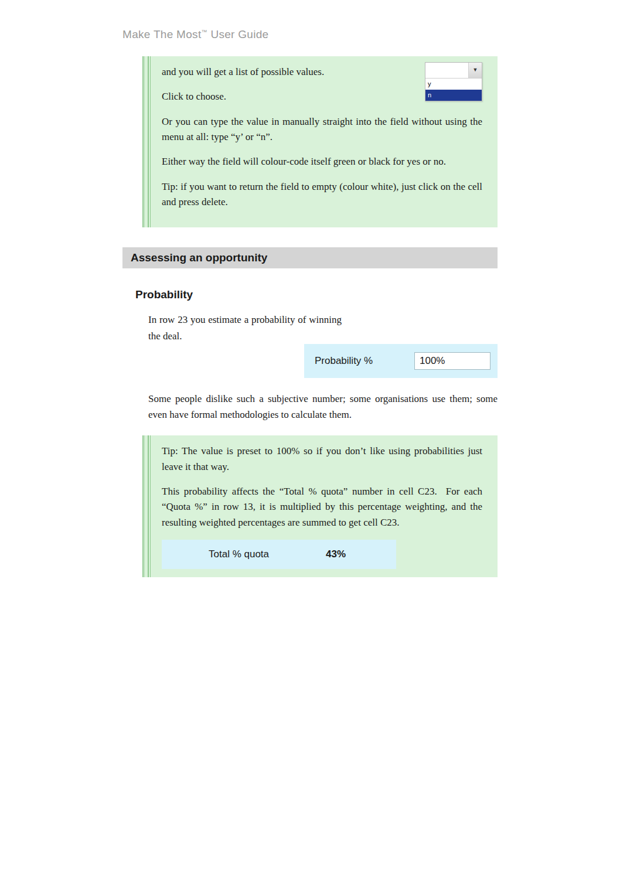Make The Most™ User Guide
▼
y
n
and you will get a list of possible values.
Click to choose.
Or you can type the value in manually straight into the field without using the menu at all: type “y’ or “n”.
Either way the field will colour-code itself green or black for yes or no.
Tip: if you want to return the field to empty (colour white), just click on the cell and press delete.
Assessing an opportunity
Probability
In row 23 you estimate a probability of winning the deal.
Probability % 100%
Some people dislike such a subjective number; some organisations use them; some even have formal methodologies to calculate them.
Tip: The value is preset to 100% so if you don’t like using probabilities just leave it that way.
This probability affects the “Total % quota” number in cell C23. For each “Quota %” in row 13, it is multiplied by this percentage weighting, and the resulting weighted percentages are summed to get cell C23.
Total % quota 43%